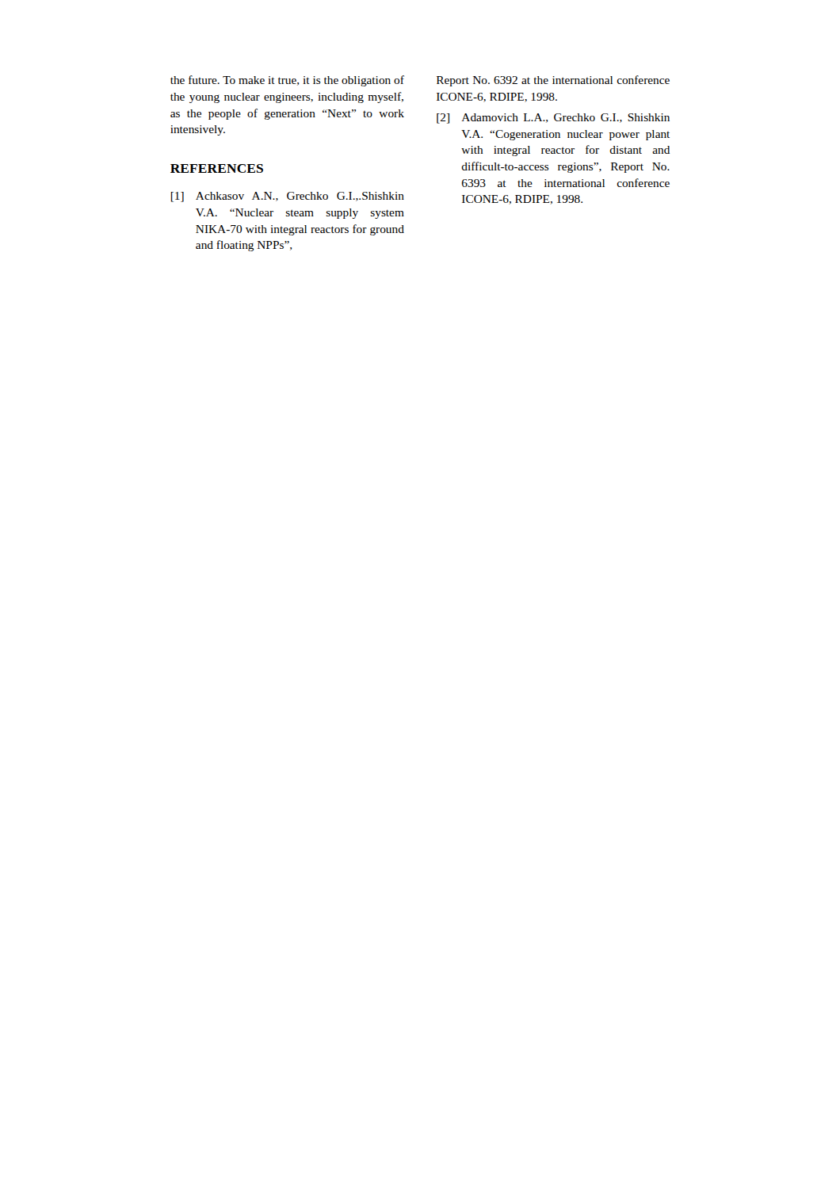the future. To make it true, it is the obligation of the young nuclear engineers, including myself, as the people of generation “Next” to work intensively.
REFERENCES
[1] Achkasov A.N., Grechko G.I.,.Shishkin V.A. “Nuclear steam supply system NIKA-70 with integral reactors for ground and floating NPPs”,
Report No. 6392 at the international conference ICONE-6, RDIPE, 1998.
[2] Adamovich L.A., Grechko G.I., Shishkin V.A. “Cogeneration nuclear power plant with integral reactor for distant and difficult-to-access regions”, Report No. 6393 at the international conference ICONE-6, RDIPE, 1998.